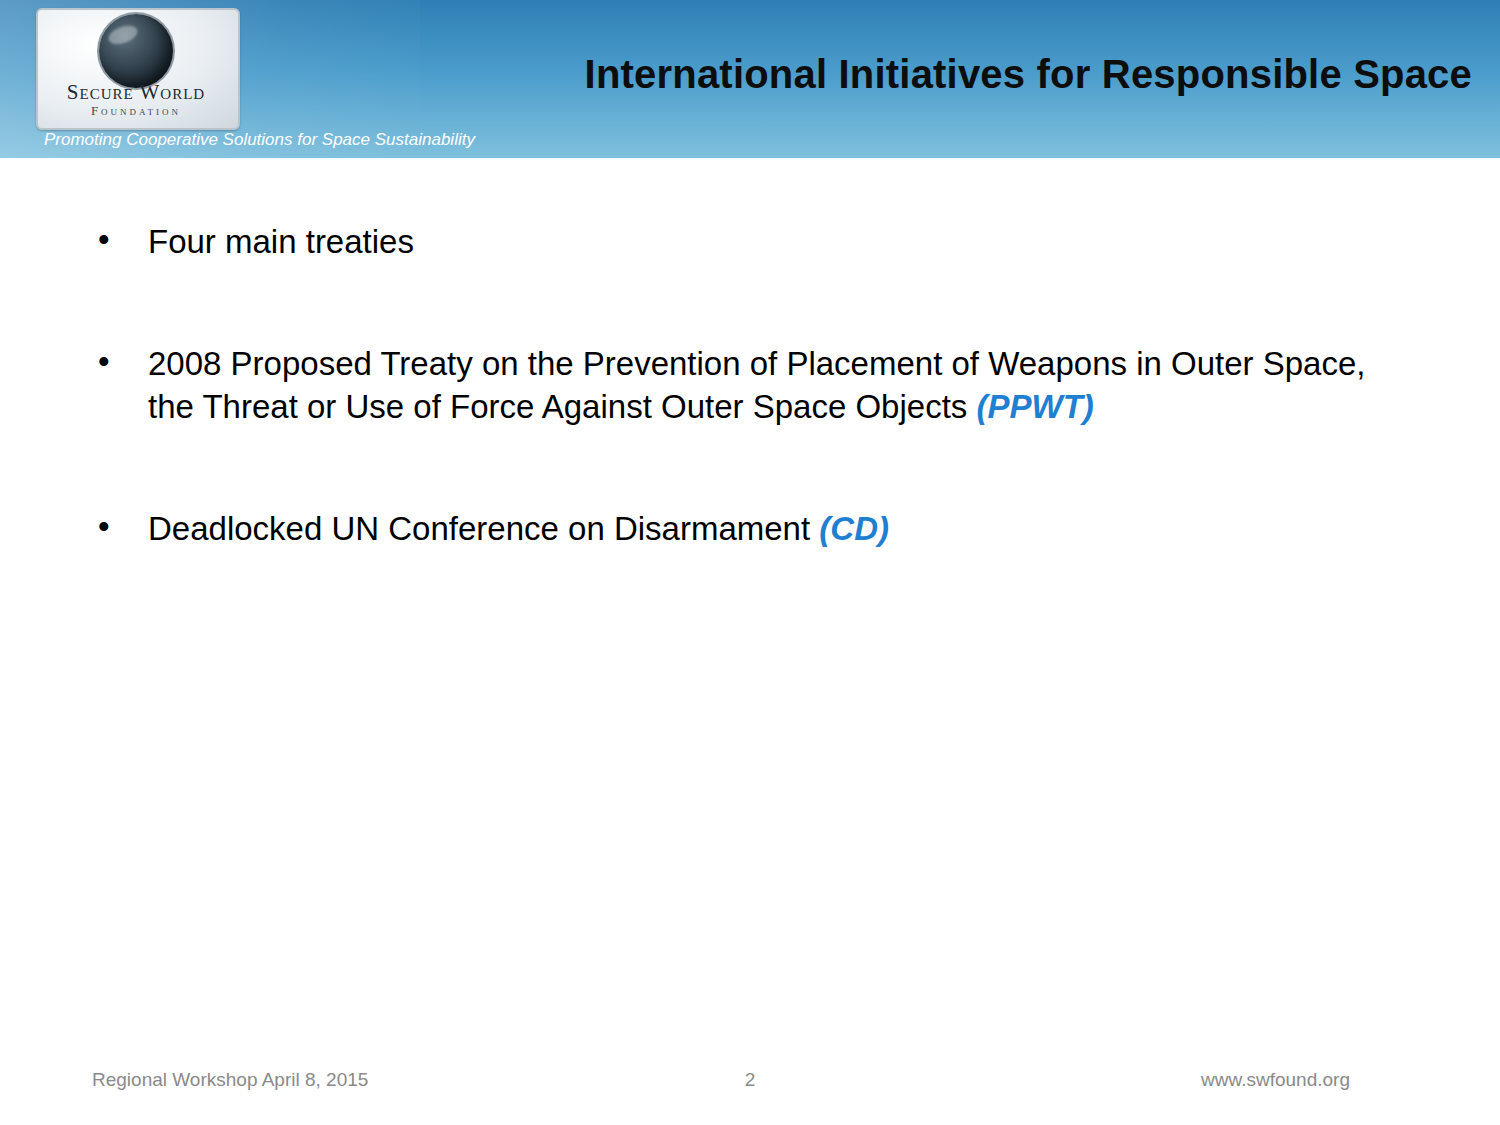International Initiatives for Responsible Space
Promoting Cooperative Solutions for Space Sustainability
Secure World
Foundation
Four main treaties
2008 Proposed Treaty on the Prevention of Placement of Weapons in Outer Space, the Threat or Use of Force Against Outer Space Objects (PPWT)
Deadlocked UN Conference on Disarmament (CD)
Regional Workshop April 8, 2015
2
www.swfound.org